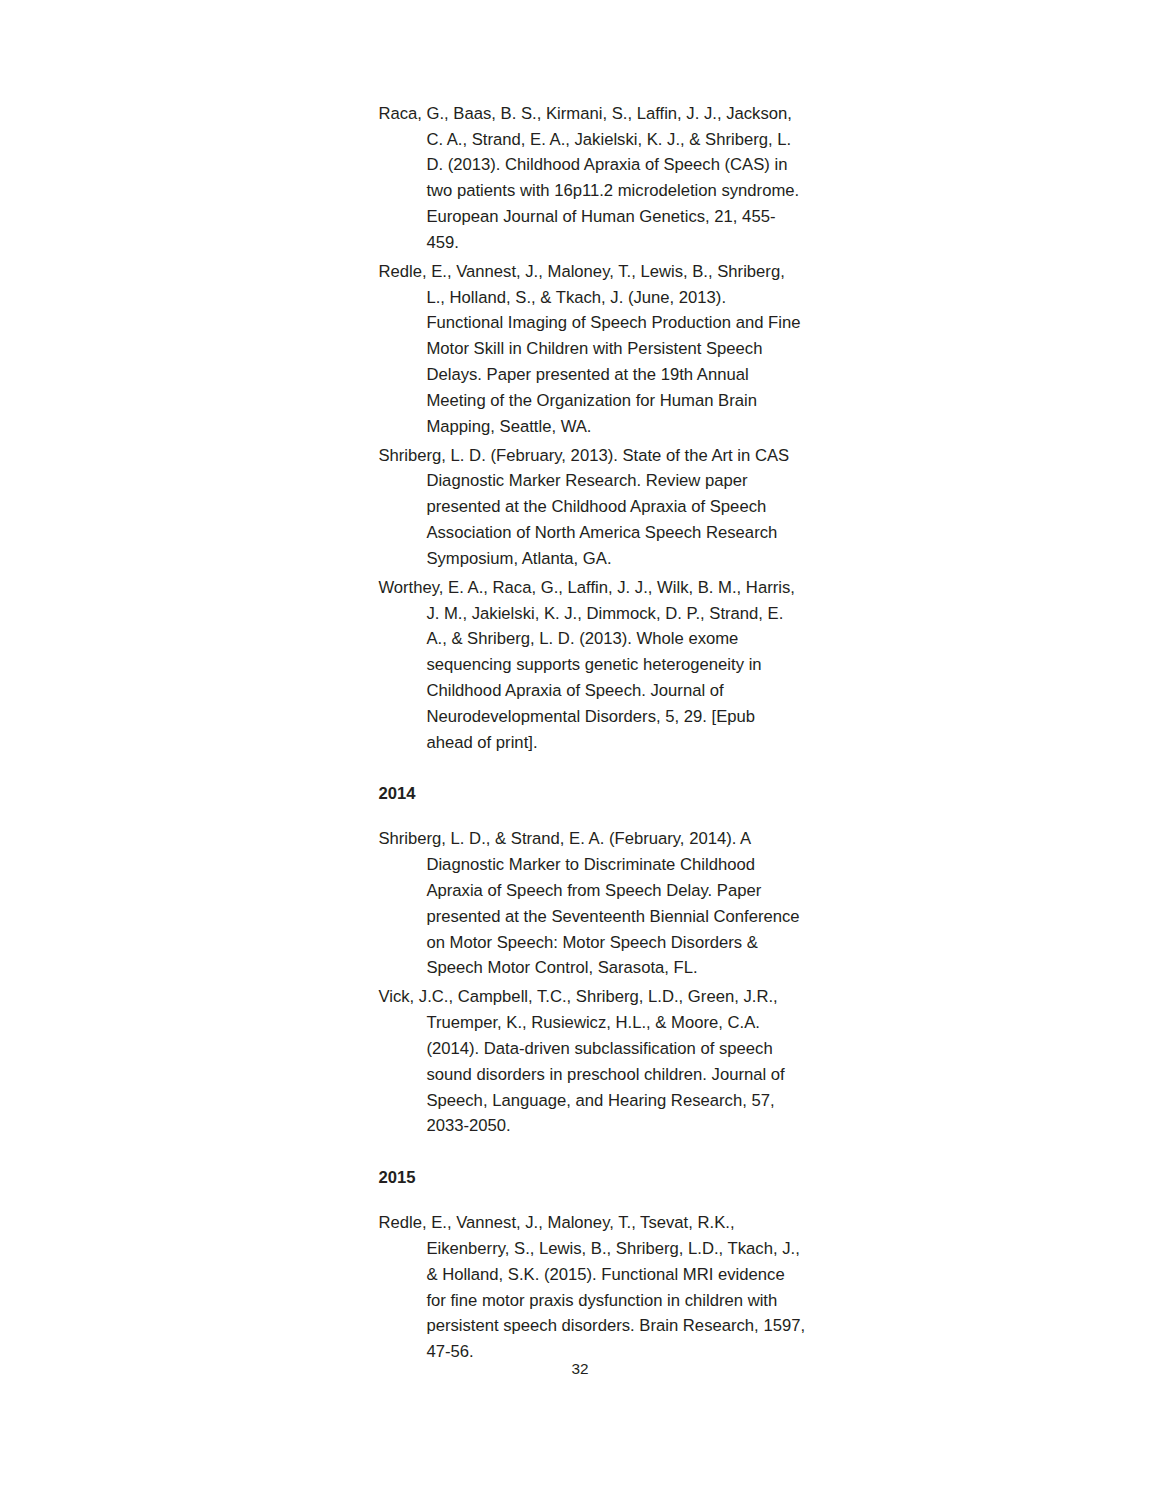Raca, G., Baas, B. S., Kirmani, S., Laffin, J. J., Jackson, C. A., Strand, E. A., Jakielski, K. J., & Shriberg, L. D. (2013). Childhood Apraxia of Speech (CAS) in two patients with 16p11.2 microdeletion syndrome. European Journal of Human Genetics, 21, 455-459.
Redle, E., Vannest, J., Maloney, T., Lewis, B., Shriberg, L., Holland, S., & Tkach, J. (June, 2013). Functional Imaging of Speech Production and Fine Motor Skill in Children with Persistent Speech Delays. Paper presented at the 19th Annual Meeting of the Organization for Human Brain Mapping, Seattle, WA.
Shriberg, L. D. (February, 2013). State of the Art in CAS Diagnostic Marker Research. Review paper presented at the Childhood Apraxia of Speech Association of North America Speech Research Symposium, Atlanta, GA.
Worthey, E. A., Raca, G., Laffin, J. J., Wilk, B. M., Harris, J. M., Jakielski, K. J., Dimmock, D. P., Strand, E. A., & Shriberg, L. D. (2013). Whole exome sequencing supports genetic heterogeneity in Childhood Apraxia of Speech. Journal of Neurodevelopmental Disorders, 5, 29. [Epub ahead of print].
2014
Shriberg, L. D., & Strand, E. A. (February, 2014). A Diagnostic Marker to Discriminate Childhood Apraxia of Speech from Speech Delay. Paper presented at the Seventeenth Biennial Conference on Motor Speech: Motor Speech Disorders & Speech Motor Control, Sarasota, FL.
Vick, J.C., Campbell, T.C., Shriberg, L.D., Green, J.R., Truemper, K., Rusiewicz, H.L., & Moore, C.A. (2014). Data-driven subclassification of speech sound disorders in preschool children. Journal of Speech, Language, and Hearing Research, 57, 2033-2050.
2015
Redle, E., Vannest, J., Maloney, T., Tsevat, R.K., Eikenberry, S., Lewis, B., Shriberg, L.D., Tkach, J., & Holland, S.K. (2015). Functional MRI evidence for fine motor praxis dysfunction in children with persistent speech disorders. Brain Research, 1597, 47-56.
32